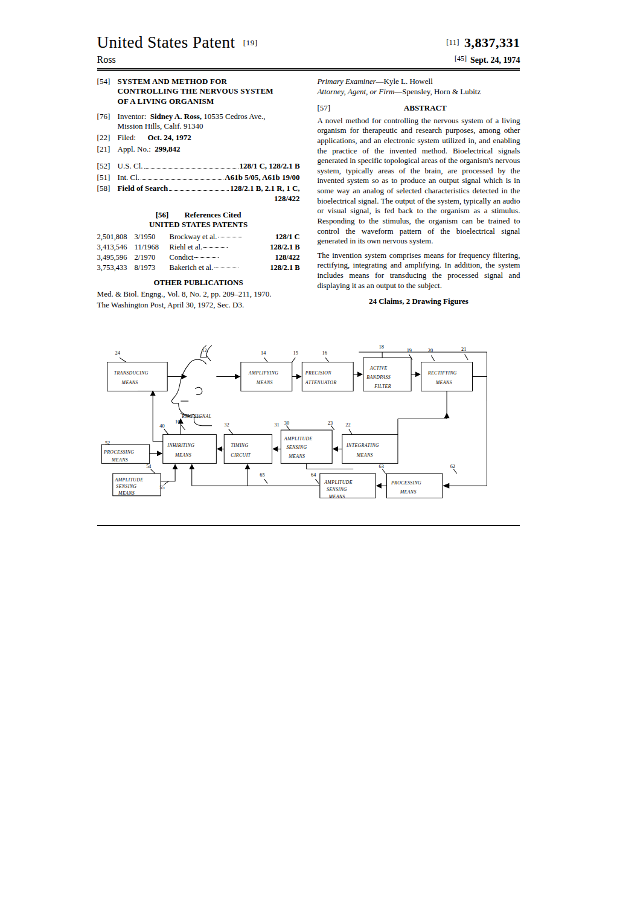United States Patent [19]
[11] 3,837,331
Ross
[45] Sept. 24, 1974
[54]
System and Method for
Controlling the Nervous System
of a Living Organism
[76]
Inventor: Sidney A. Ross, 10535 Cedros Ave.,
Mission Hills, Calif. 91340
[22]
Filed: Oct. 24, 1972
[21]
Appl. No.: 299,842
[52]
U.S. Cl. 128/1 C, 128/2.1 B
[51]
Int. Cl. A61b 5/05, A61b 19/00
[58]
Field of Search 128/2.1 B, 2.1 R, 1 C,
128/422
[56] References Cited
UNITED STATES PATENTS
| 2,501,808 | 3/1950 | Brockway et al. | 128/1 C |
| 3,413,546 | 11/1968 | Riehl et al. | 128/2.1 B |
| 3,495,596 | 2/1970 | Condict | 128/422 |
| 3,753,433 | 8/1973 | Bakerich et al. | 128/2.1 B |
OTHER PUBLICATIONS
Med. & Biol. Engng., Vol. 8, No. 2, pp. 209–211, 1970.
The Washington Post, April 30, 1972, Sec. D3.
Primary Examiner—Kyle L. Howell
Attorney, Agent, or Firm—Spensley, Horn & Lubitz
[57] ABSTRACT
A novel method for controlling the nervous system of a living organism for therapeutic and research purposes, among other applications, and an electronic system utilized in, and enabling the practice of the invented method. Bioelectrical signals generated in specific topological areas of the organism's nervous system, typically areas of the brain, are processed by the invented system so as to produce an output signal which is in some way an analog of selected characteristics detected in the bioelectrical signal. The output of the system, typically an audio or visual signal, is fed back to the organism as a stimulus. Responding to the stimulus, the organism can be trained to control the waveform pattern of the bioelectrical signal generated in its own nervous system.
The invention system comprises means for frequency filtering, rectifying, integrating and amplifying. In addition, the system includes means for transducing the processed signal and displaying it as an output to the subject.
24 Claims, 2 Drawing Figures
TRANSDUCING MEANS AMPLIFYING MEANS PRECISION ATTENUATOR ACTIVE BANDPASS FILTER RECTIFYING MEANS INHIBITING MEANS TIMING CIRCUIT AMPLITUDE SENSING MEANS INTEGRATING MEANS PROCESSING MEANS AMPLITUDE SENSING MEANS AMPLITUDE SENSING MEANS PROCESSING MEANS EMG SIGNAL 24 12 14 15 16 18 19 20 21 10 40 32 31 30 23 22 52 54 55 65 64 63 62